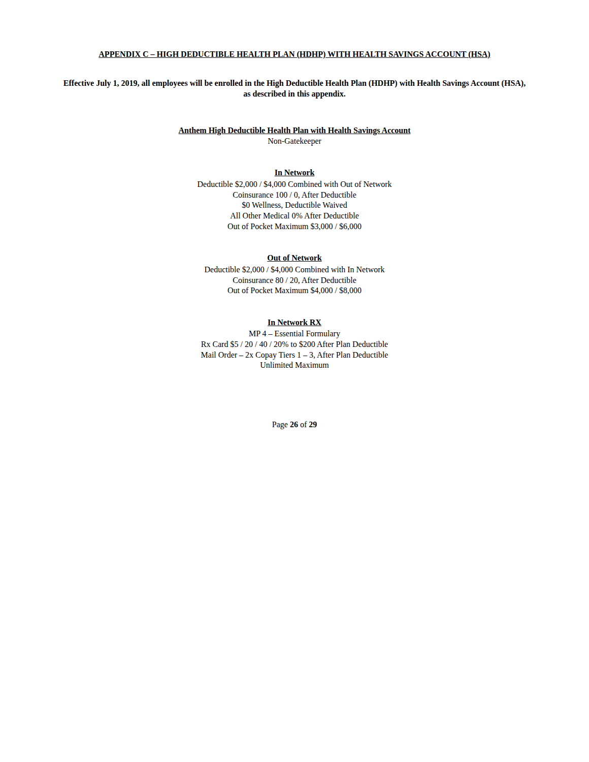APPENDIX C – HIGH DEDUCTIBLE HEALTH PLAN (HDHP) WITH HEALTH SAVINGS ACCOUNT (HSA)
Effective July 1, 2019, all employees will be enrolled in the High Deductible Health Plan (HDHP) with Health Savings Account (HSA), as described in this appendix.
Anthem High Deductible Health Plan with Health Savings Account
Non-Gatekeeper
In Network
Deductible $2,000 / $4,000 Combined with Out of Network
Coinsurance 100 / 0, After Deductible
$0 Wellness, Deductible Waived
All Other Medical 0% After Deductible
Out of Pocket Maximum $3,000 / $6,000
Out of Network
Deductible $2,000 / $4,000 Combined with In Network
Coinsurance 80 / 20, After Deductible
Out of Pocket Maximum $4,000 / $8,000
In Network RX
MP 4 – Essential Formulary
Rx Card $5 / 20 / 40 / 20% to $200 After Plan Deductible
Mail Order – 2x Copay Tiers 1 – 3, After Plan Deductible
Unlimited Maximum
Page 26 of 29